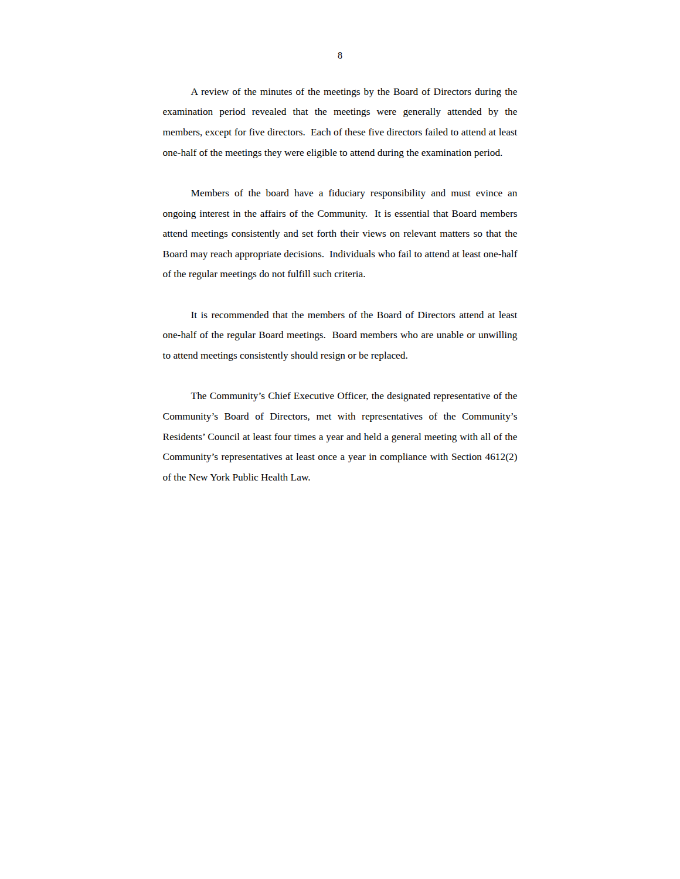8
A review of the minutes of the meetings by the Board of Directors during the examination period revealed that the meetings were generally attended by the members, except for five directors. Each of these five directors failed to attend at least one-half of the meetings they were eligible to attend during the examination period.
Members of the board have a fiduciary responsibility and must evince an ongoing interest in the affairs of the Community. It is essential that Board members attend meetings consistently and set forth their views on relevant matters so that the Board may reach appropriate decisions. Individuals who fail to attend at least one-half of the regular meetings do not fulfill such criteria.
It is recommended that the members of the Board of Directors attend at least one-half of the regular Board meetings. Board members who are unable or unwilling to attend meetings consistently should resign or be replaced.
The Community’s Chief Executive Officer, the designated representative of the Community’s Board of Directors, met with representatives of the Community’s Residents’ Council at least four times a year and held a general meeting with all of the Community’s representatives at least once a year in compliance with Section 4612(2) of the New York Public Health Law.